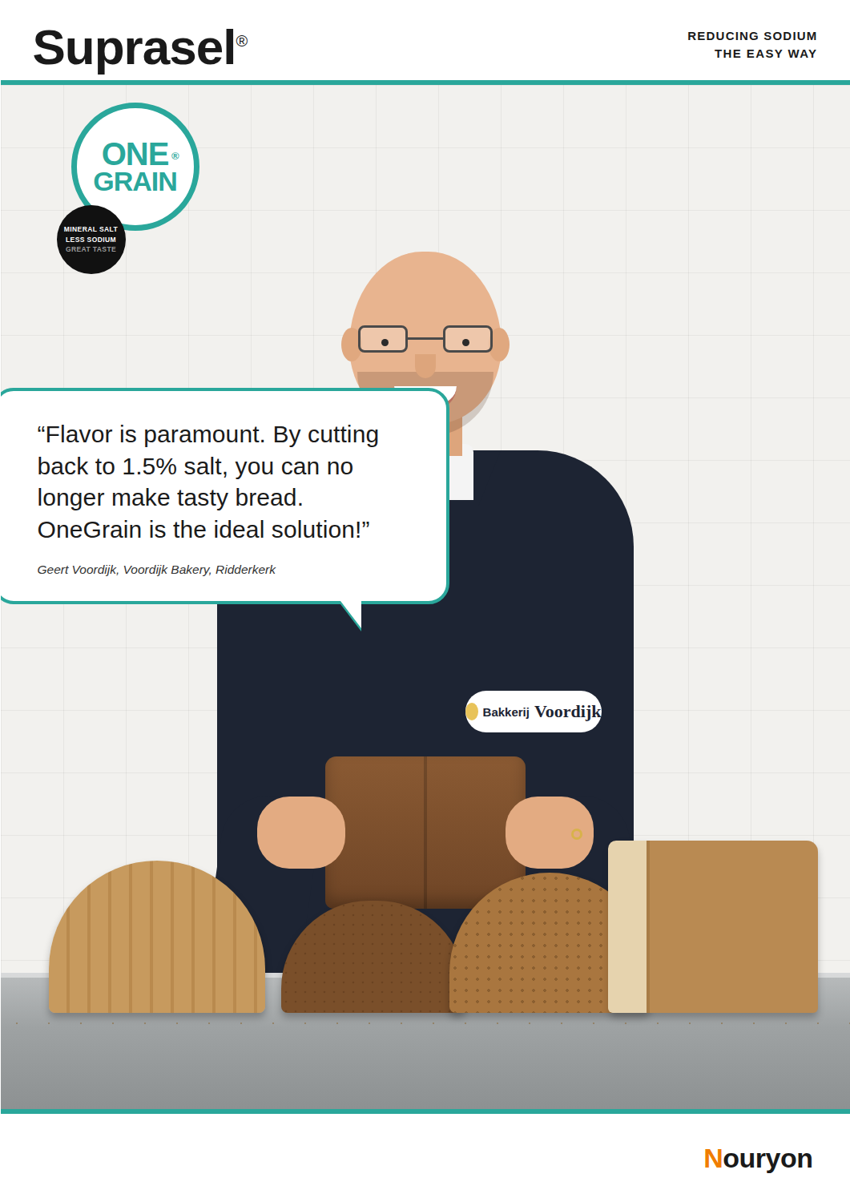Suprasel®
Reducing Sodium
The Easy Way
ONE GRAIN ®
Mineral Salt Less Sodium Great Taste
“Flavor is paramount. By cutting back to 1.5% salt, you can no longer make tasty bread. OneGrain is the ideal solution!”
Geert Voordijk, Voordijk Bakery, Ridderkerk
Bakkerij Voordijk
Nouryon